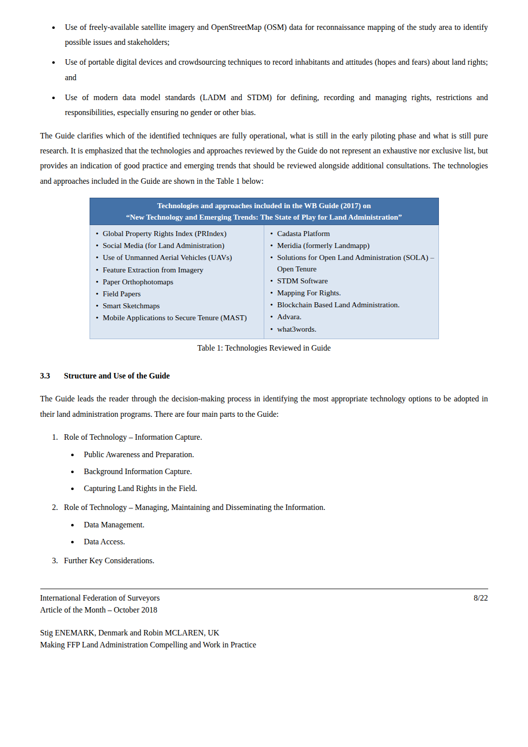Use of freely-available satellite imagery and OpenStreetMap (OSM) data for reconnaissance mapping of the study area to identify possible issues and stakeholders;
Use of portable digital devices and crowdsourcing techniques to record inhabitants and attitudes (hopes and fears) about land rights; and
Use of modern data model standards (LADM and STDM) for defining, recording and managing rights, restrictions and responsibilities, especially ensuring no gender or other bias.
The Guide clarifies which of the identified techniques are fully operational, what is still in the early piloting phase and what is still pure research. It is emphasized that the technologies and approaches reviewed by the Guide do not represent an exhaustive nor exclusive list, but provides an indication of good practice and emerging trends that should be reviewed alongside additional consultations. The technologies and approaches included in the Guide are shown in the Table 1 below:
| Technologies and approaches included in the WB Guide (2017) on “New Technology and Emerging Trends: The State of Play for Land Administration” |
| --- |
| Global Property Rights Index (PRIndex) Social Media (for Land Administration) Use of Unmanned Aerial Vehicles (UAVs) Feature Extraction from Imagery Paper Orthophotomaps Field Papers Smart Sketchmaps Mobile Applications to Secure Tenure (MAST) | Cadasta Platform Meridia (formerly Landmapp) Solutions for Open Land Administration (SOLA) – Open Tenure STDM Software Mapping For Rights. Blockchain Based Land Administration. Advara. what3words. |
Table 1: Technologies Reviewed in Guide
3.3 Structure and Use of the Guide
The Guide leads the reader through the decision-making process in identifying the most appropriate technology options to be adopted in their land administration programs. There are four main parts to the Guide:
Role of Technology – Information Capture.
Public Awareness and Preparation.
Background Information Capture.
Capturing Land Rights in the Field.
Role of Technology – Managing, Maintaining and Disseminating the Information.
Data Management.
Data Access.
Further Key Considerations.
International Federation of Surveyors
Article of the Month – October 2018
8/22
Stig ENEMARK, Denmark and Robin MCLAREN, UK
Making FFP Land Administration Compelling and Work in Practice